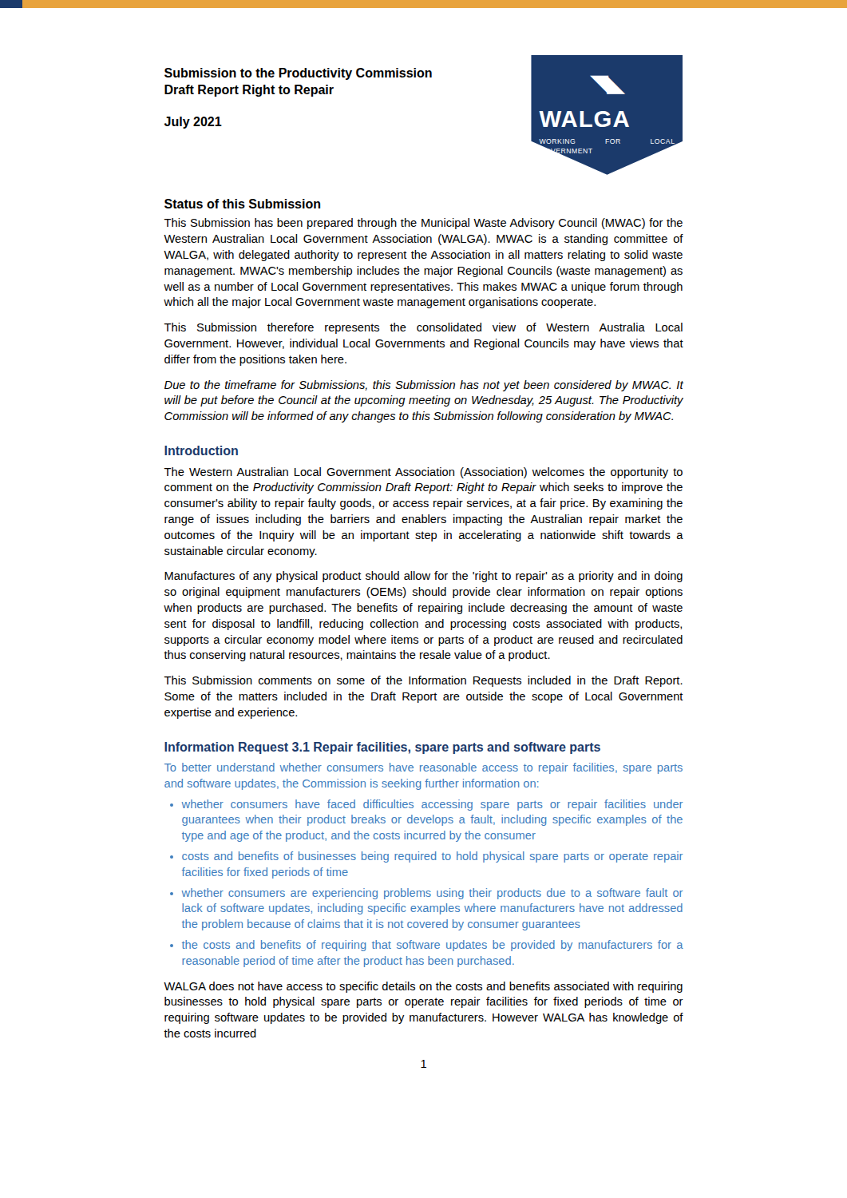Submission to the Productivity Commission
Draft Report Right to Repair
July 2021
◥◣
WALGA
Working for Local Government
Status of this Submission
This Submission has been prepared through the Municipal Waste Advisory Council (MWAC) for the Western Australian Local Government Association (WALGA). MWAC is a standing committee of WALGA, with delegated authority to represent the Association in all matters relating to solid waste management. MWAC's membership includes the major Regional Councils (waste management) as well as a number of Local Government representatives. This makes MWAC a unique forum through which all the major Local Government waste management organisations cooperate.
This Submission therefore represents the consolidated view of Western Australia Local Government. However, individual Local Governments and Regional Councils may have views that differ from the positions taken here.
Due to the timeframe for Submissions, this Submission has not yet been considered by MWAC. It will be put before the Council at the upcoming meeting on Wednesday, 25 August. The Productivity Commission will be informed of any changes to this Submission following consideration by MWAC.
Introduction
The Western Australian Local Government Association (Association) welcomes the opportunity to comment on the Productivity Commission Draft Report: Right to Repair which seeks to improve the consumer's ability to repair faulty goods, or access repair services, at a fair price. By examining the range of issues including the barriers and enablers impacting the Australian repair market the outcomes of the Inquiry will be an important step in accelerating a nationwide shift towards a sustainable circular economy.
Manufactures of any physical product should allow for the 'right to repair' as a priority and in doing so original equipment manufacturers (OEMs) should provide clear information on repair options when products are purchased. The benefits of repairing include decreasing the amount of waste sent for disposal to landfill, reducing collection and processing costs associated with products, supports a circular economy model where items or parts of a product are reused and recirculated thus conserving natural resources, maintains the resale value of a product.
This Submission comments on some of the Information Requests included in the Draft Report. Some of the matters included in the Draft Report are outside the scope of Local Government expertise and experience.
Information Request 3.1 Repair facilities, spare parts and software parts
To better understand whether consumers have reasonable access to repair facilities, spare parts and software updates, the Commission is seeking further information on:
whether consumers have faced difficulties accessing spare parts or repair facilities under guarantees when their product breaks or develops a fault, including specific examples of the type and age of the product, and the costs incurred by the consumer
costs and benefits of businesses being required to hold physical spare parts or operate repair facilities for fixed periods of time
whether consumers are experiencing problems using their products due to a software fault or lack of software updates, including specific examples where manufacturers have not addressed the problem because of claims that it is not covered by consumer guarantees
the costs and benefits of requiring that software updates be provided by manufacturers for a reasonable period of time after the product has been purchased.
WALGA does not have access to specific details on the costs and benefits associated with requiring businesses to hold physical spare parts or operate repair facilities for fixed periods of time or requiring software updates to be provided by manufacturers. However WALGA has knowledge of the costs incurred
1